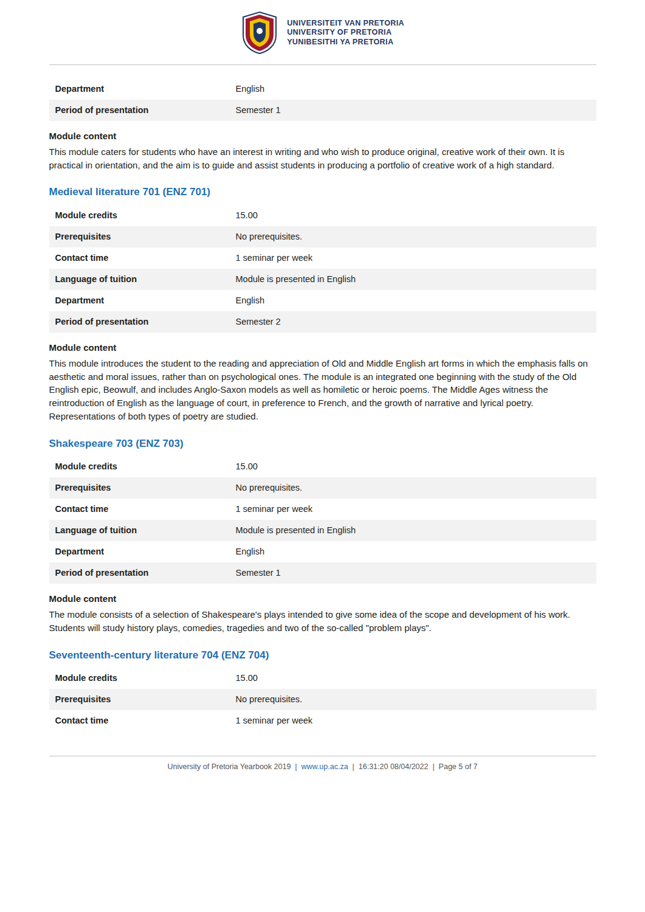UNIVERSITEIT VAN PRETORIA UNIVERSITY OF PRETORIA YUNIBESITHI YA PRETORIA
| Department | English |
| Period of presentation | Semester 1 |
Module content
This module caters for students who have an interest in writing and who wish to produce original, creative work of their own. It is practical in orientation, and the aim is to guide and assist students in producing a portfolio of creative work of a high standard.
Medieval literature 701 (ENZ 701)
| Module credits | 15.00 |
| Prerequisites | No prerequisites. |
| Contact time | 1 seminar per week |
| Language of tuition | Module is presented in English |
| Department | English |
| Period of presentation | Semester 2 |
Module content
This module introduces the student to the reading and appreciation of Old and Middle English art forms in which the emphasis falls on aesthetic and moral issues, rather than on psychological ones. The module is an integrated one beginning with the study of the Old English epic, Beowulf, and includes Anglo-Saxon models as well as homiletic or heroic poems. The Middle Ages witness the reintroduction of English as the language of court, in preference to French, and the growth of narrative and lyrical poetry. Representations of both types of poetry are studied.
Shakespeare 703 (ENZ 703)
| Module credits | 15.00 |
| Prerequisites | No prerequisites. |
| Contact time | 1 seminar per week |
| Language of tuition | Module is presented in English |
| Department | English |
| Period of presentation | Semester 1 |
Module content
The module consists of a selection of Shakespeare's plays intended to give some idea of the scope and development of his work. Students will study history plays, comedies, tragedies and two of the so-called "problem plays".
Seventeenth-century literature 704 (ENZ 704)
| Module credits | 15.00 |
| Prerequisites | No prerequisites. |
| Contact time | 1 seminar per week |
University of Pretoria Yearbook 2019 | www.up.ac.za | 16:31:20 08/04/2022 | Page 5 of 7